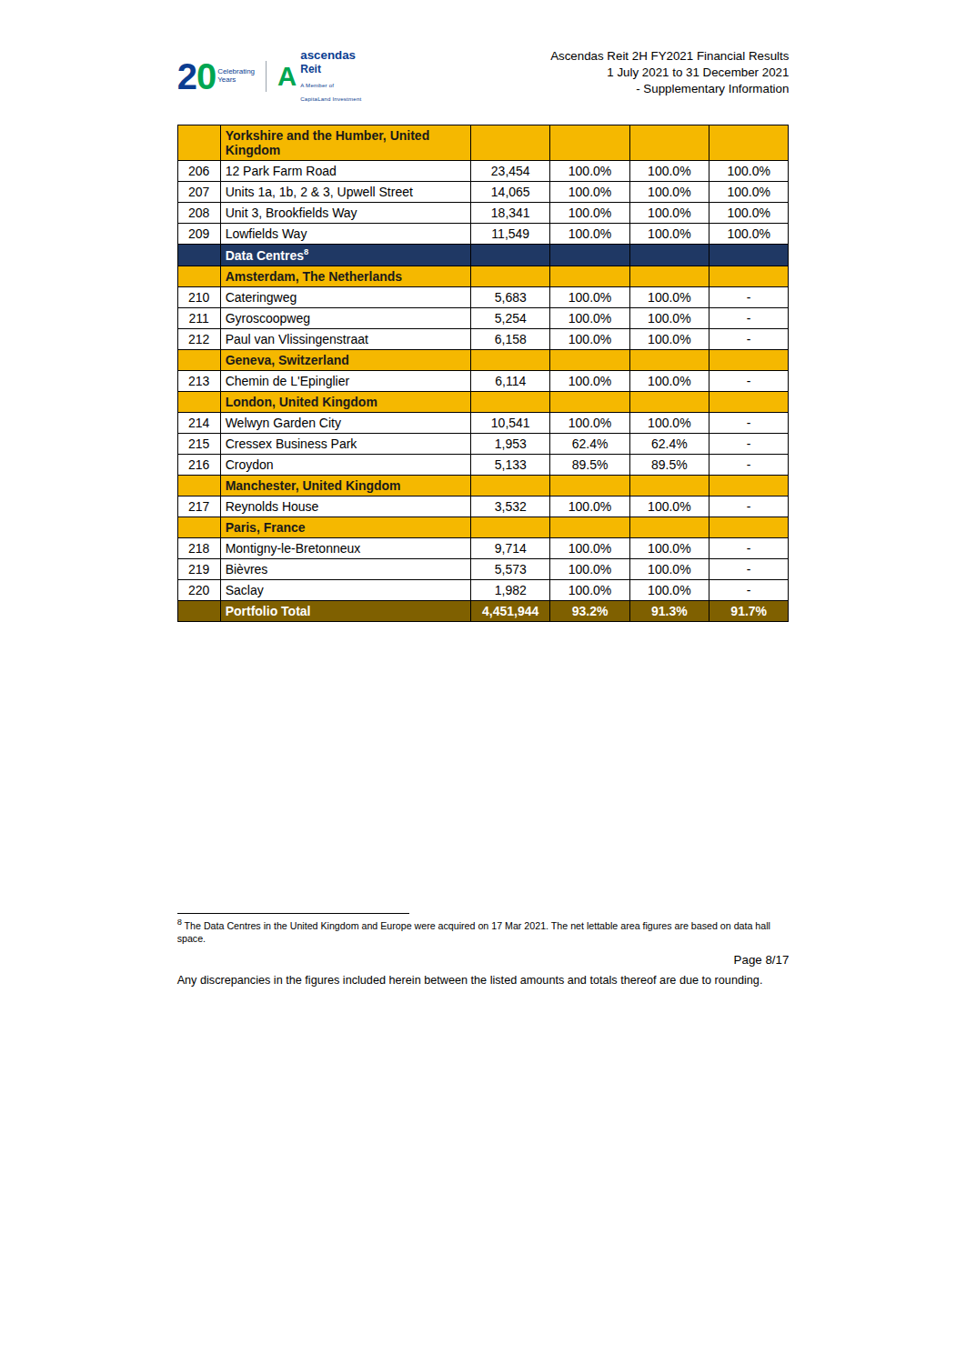20 Celebrating
Years
A ascendas
Reit
A Member of
CapitaLand Investment
Ascendas Reit 2H FY2021 Financial Results
1 July 2021 to 31 December 2021
- Supplementary Information
| | Yorkshire and the Humber, United Kingdom | | | | |
| 206 | 12 Park Farm Road | 23,454 | 100.0% | 100.0% | 100.0% |
| 207 | Units 1a, 1b, 2 & 3, Upwell Street | 14,065 | 100.0% | 100.0% | 100.0% |
| 208 | Unit 3, Brookfields Way | 18,341 | 100.0% | 100.0% | 100.0% |
| 209 | Lowfields Way | 11,549 | 100.0% | 100.0% | 100.0% |
| | Data Centres 8 | | | | |
| | Amsterdam, The Netherlands | | | | |
| 210 | Cateringweg | 5,683 | 100.0% | 100.0% | - |
| 211 | Gyroscoopweg | 5,254 | 100.0% | 100.0% | - |
| 212 | Paul van Vlissingenstraat | 6,158 | 100.0% | 100.0% | - |
| | Geneva, Switzerland | | | | |
| 213 | Chemin de L'Epinglier | 6,114 | 100.0% | 100.0% | - |
| | London, United Kingdom | | | | |
| 214 | Welwyn Garden City | 10,541 | 100.0% | 100.0% | - |
| 215 | Cressex Business Park | 1,953 | 62.4% | 62.4% | - |
| 216 | Croydon | 5,133 | 89.5% | 89.5% | - |
| | Manchester, United Kingdom | | | | |
| 217 | Reynolds House | 3,532 | 100.0% | 100.0% | - |
| | Paris, France | | | | |
| 218 | Montigny-le-Bretonneux | 9,714 | 100.0% | 100.0% | - |
| 219 | Bièvres | 5,573 | 100.0% | 100.0% | - |
| 220 | Saclay | 1,982 | 100.0% | 100.0% | - |
| | Portfolio Total | 4,451,944 | 93.2% | 91.3% | 91.7% |
8 The Data Centres in the United Kingdom and Europe were acquired on 17 Mar 2021. The net lettable area figures are based on data hall space.
Page 8/17
Any discrepancies in the figures included herein between the listed amounts and totals thereof are due to rounding.